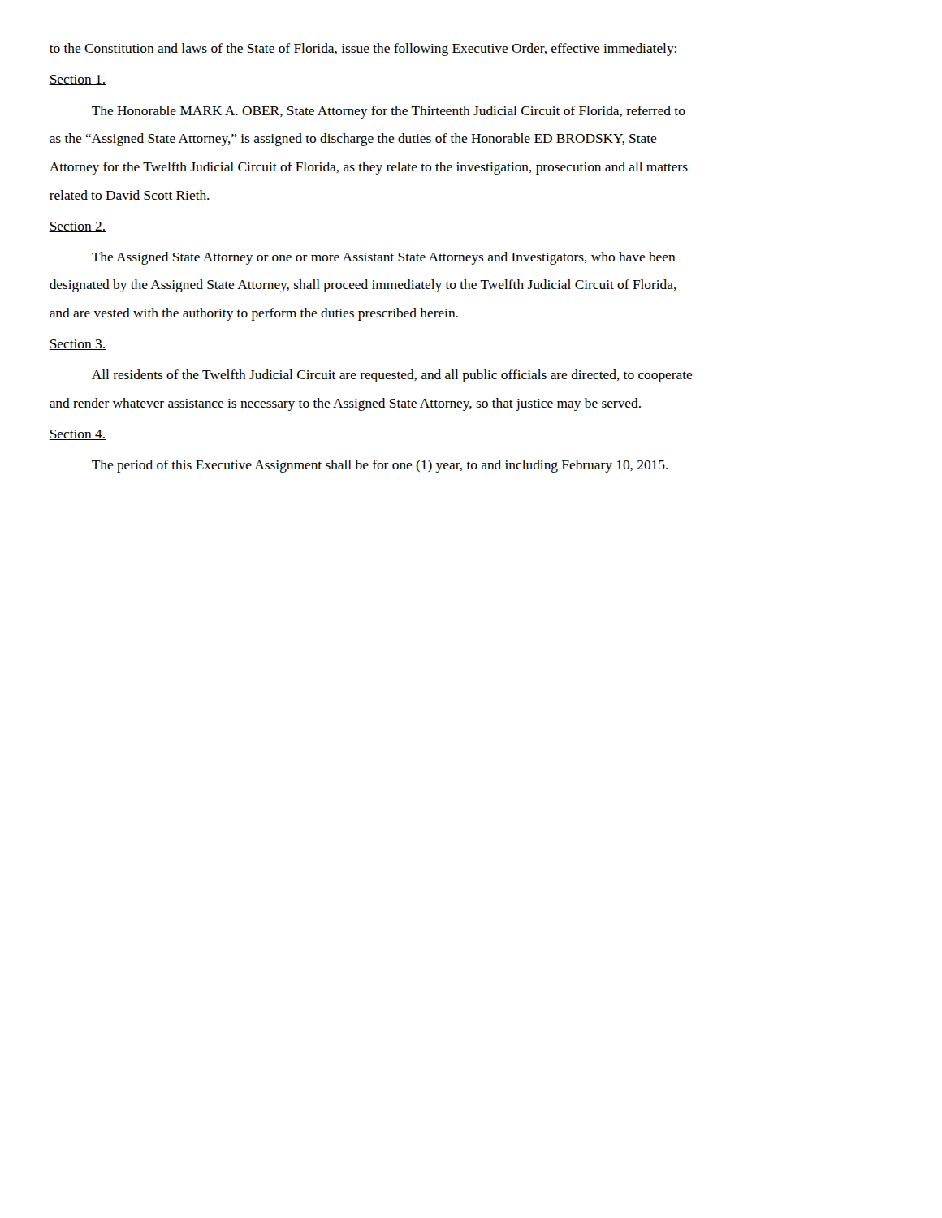to the Constitution and laws of the State of Florida, issue the following Executive Order, effective immediately:
Section 1.
The Honorable MARK A. OBER, State Attorney for the Thirteenth Judicial Circuit of Florida, referred to as the “Assigned State Attorney,” is assigned to discharge the duties of the Honorable ED BRODSKY, State Attorney for the Twelfth Judicial Circuit of Florida, as they relate to the investigation, prosecution and all matters related to David Scott Rieth.
Section 2.
The Assigned State Attorney or one or more Assistant State Attorneys and Investigators, who have been designated by the Assigned State Attorney, shall proceed immediately to the Twelfth Judicial Circuit of Florida, and are vested with the authority to perform the duties prescribed herein.
Section 3.
All residents of the Twelfth Judicial Circuit are requested, and all public officials are directed, to cooperate and render whatever assistance is necessary to the Assigned State Attorney, so that justice may be served.
Section 4.
The period of this Executive Assignment shall be for one (1) year, to and including February 10, 2015.